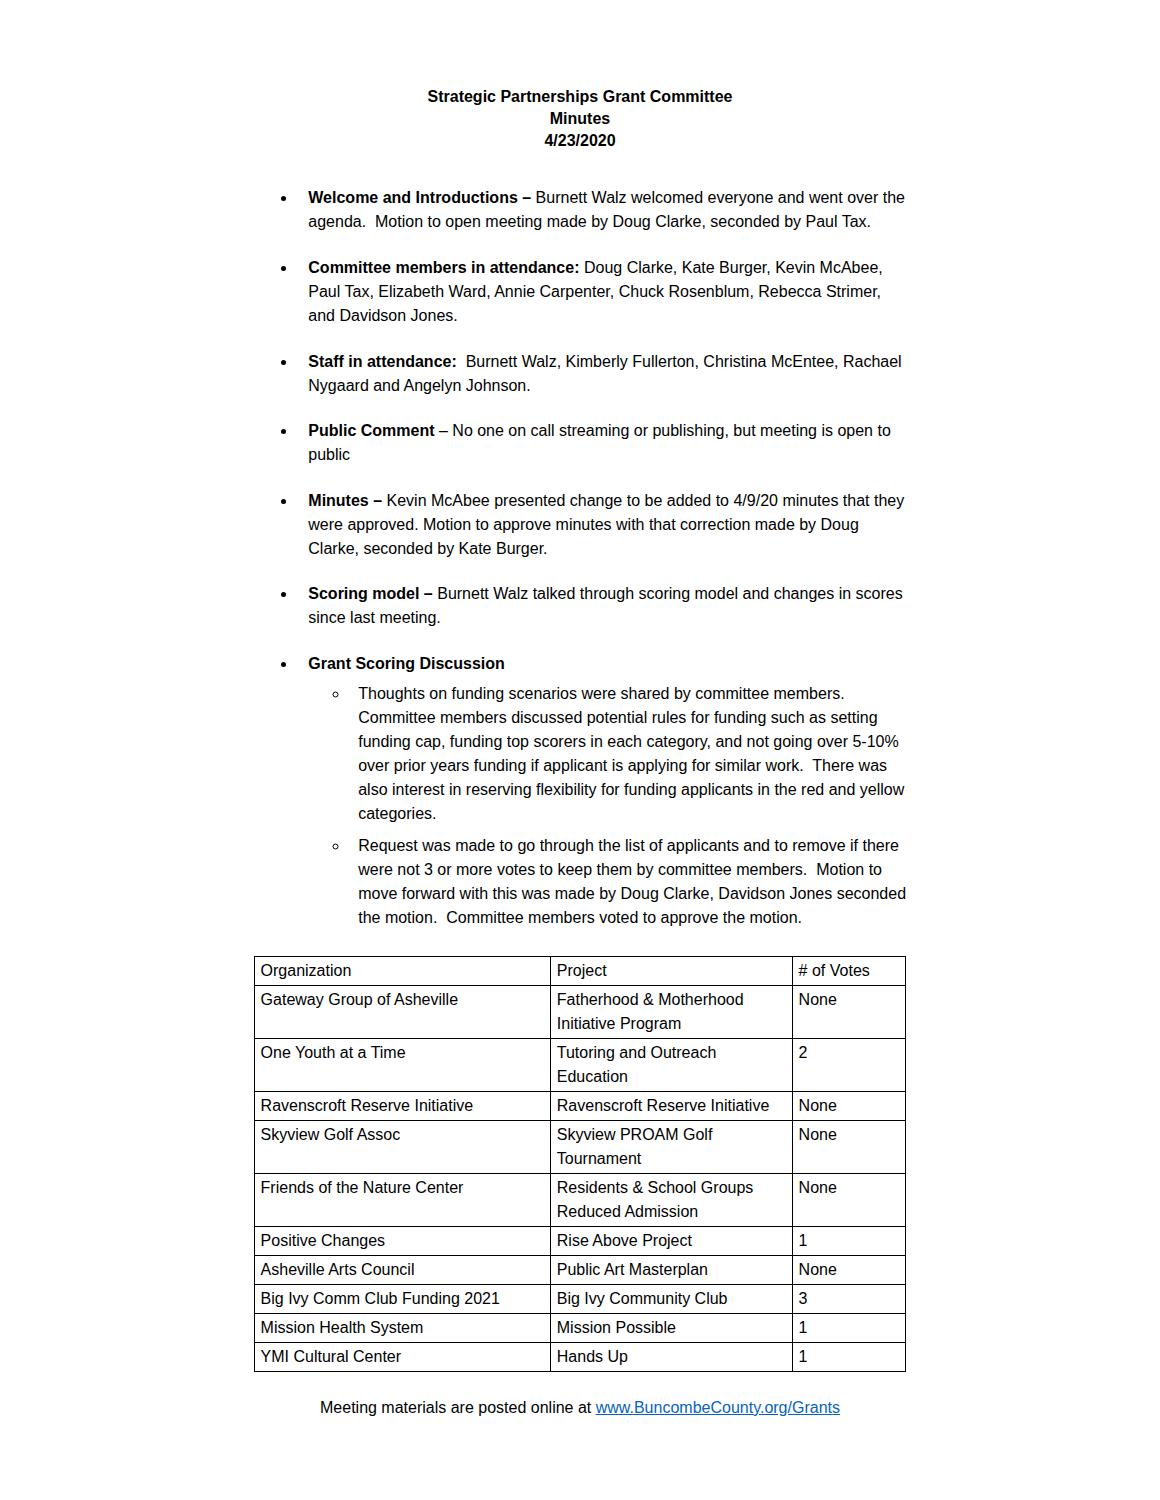Strategic Partnerships Grant Committee Minutes 4/23/2020
Welcome and Introductions – Burnett Walz welcomed everyone and went over the agenda. Motion to open meeting made by Doug Clarke, seconded by Paul Tax.
Committee members in attendance: Doug Clarke, Kate Burger, Kevin McAbee, Paul Tax, Elizabeth Ward, Annie Carpenter, Chuck Rosenblum, Rebecca Strimer, and Davidson Jones.
Staff in attendance: Burnett Walz, Kimberly Fullerton, Christina McEntee, Rachael Nygaard and Angelyn Johnson.
Public Comment – No one on call streaming or publishing, but meeting is open to public
Minutes – Kevin McAbee presented change to be added to 4/9/20 minutes that they were approved. Motion to approve minutes with that correction made by Doug Clarke, seconded by Kate Burger.
Scoring model – Burnett Walz talked through scoring model and changes in scores since last meeting.
Grant Scoring Discussion
Thoughts on funding scenarios were shared by committee members. Committee members discussed potential rules for funding such as setting funding cap, funding top scorers in each category, and not going over 5-10% over prior years funding if applicant is applying for similar work. There was also interest in reserving flexibility for funding applicants in the red and yellow categories.
Request was made to go through the list of applicants and to remove if there were not 3 or more votes to keep them by committee members. Motion to move forward with this was made by Doug Clarke, Davidson Jones seconded the motion. Committee members voted to approve the motion.
| Organization | Project | # of Votes |
| Gateway Group of Asheville | Fatherhood & Motherhood Initiative Program | None |
| One Youth at a Time | Tutoring and Outreach Education | 2 |
| Ravenscroft Reserve Initiative | Ravenscroft Reserve Initiative | None |
| Skyview Golf Assoc | Skyview PROAM Golf Tournament | None |
| Friends of the Nature Center | Residents & School Groups Reduced Admission | None |
| Positive Changes | Rise Above Project | 1 |
| Asheville Arts Council | Public Art Masterplan | None |
| Big Ivy Comm Club Funding 2021 | Big Ivy Community Club | 3 |
| Mission Health System | Mission Possible | 1 |
| YMI Cultural Center | Hands Up | 1 |
Meeting materials are posted online at www.BuncombeCounty.org/Grants